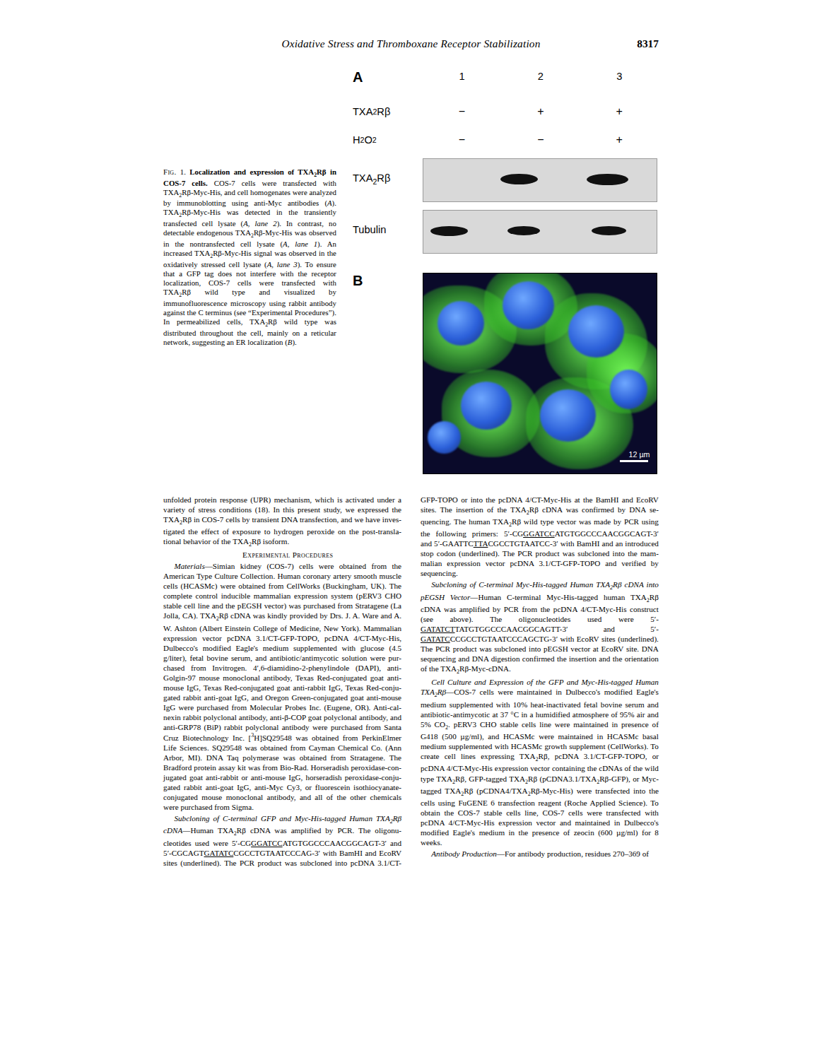Oxidative Stress and Thromboxane Receptor Stabilization 8317
Fig. 1. Localization and expression of TXA2Rβ in COS-7 cells. COS-7 cells were transfected with TXA2Rβ-Myc-His, and cell homogenates were analyzed by immunoblotting using anti-Myc antibodies (A). TXA2Rβ-Myc-His was detected in the transiently transfected cell lysate (A, lane 2). In contrast, no detectable endogenous TXA2Rβ-Myc-His was observed in the nontransfected cell lysate (A, lane 1). An increased TXA2Rβ-Myc-His signal was observed in the oxidatively stressed cell lysate (A, lane 3). To ensure that a GFP tag does not interfere with the receptor localization, COS-7 cells were transfected with TXA2Rβ wild type and visualized by immunofluorescence microscopy using rabbit antibody against the C terminus (see “Experimental Procedures”). In permeabilized cells, TXA2Rβ wild type was distributed throughout the cell, mainly on a reticular network, suggesting an ER localization (B).
A
123
TXA2Rβ
H2O2
−++
−−+
TXA2Rβ
Tubulin
B
12 µm
unfolded protein response (UPR) mechanism, which is activated under a variety of stress conditions (18). In this present study, we expressed the TXA2Rβ in COS-7 cells by transient DNA transfection, and we have investigated the effect of exposure to hydrogen peroxide on the post-translational behavior of the TXA2Rβ isoform.
Experimental Procedures
Materials—Simian kidney (COS-7) cells were obtained from the American Type Culture Collection. Human coronary artery smooth muscle cells (HCASMc) were obtained from CellWorks (Buckingham, UK). The complete control inducible mammalian expression system (pERV3 CHO stable cell line and the pEGSH vector) was purchased from Stratagene (La Jolla, CA). TXA2Rβ cDNA was kindly provided by Drs. J. A. Ware and A. W. Ashton (Albert Einstein College of Medicine, New York). Mammalian expression vector pcDNA 3.1/CT-GFP-TOPO, pcDNA 4/CT-Myc-His, Dulbecco's modified Eagle's medium supplemented with glucose (4.5 g/liter), fetal bovine serum, and antibiotic/antimycotic solution were purchased from Invitrogen. 4′,6-diamidino-2-phenylindole (DAPI), anti-Golgin-97 mouse monoclonal antibody, Texas Red-conjugated goat anti-mouse IgG, Texas Red-conjugated goat anti-rabbit IgG, Texas Red-conjugated rabbit anti-goat IgG, and Oregon Green-conjugated goat anti-mouse IgG were purchased from Molecular Probes Inc. (Eugene, OR). Anti-calnexin rabbit polyclonal antibody, anti-β-COP goat polyclonal antibody, and anti-GRP78 (BiP) rabbit polyclonal antibody were purchased from Santa Cruz Biotechnology Inc. [3H]SQ29548 was obtained from PerkinElmer Life Sciences. SQ29548 was obtained from Cayman Chemical Co. (Ann Arbor, MI). DNA Taq polymerase was obtained from Stratagene. The Bradford protein assay kit was from Bio-Rad. Horseradish peroxidase-conjugated goat anti-rabbit or anti-mouse IgG, horseradish peroxidase-conjugated rabbit anti-goat IgG, anti-Myc Cy3, or fluorescein isothiocyanate-conjugated mouse monoclonal antibody, and all of the other chemicals were purchased from Sigma.
Subcloning of C-terminal GFP and Myc-His-tagged Human TXA2Rβ cDNA—Human TXA2Rβ cDNA was amplified by PCR. The oligonucleotides used were 5′-CGGGATCCATGTGGCCCAACGGCAGT-3′ and 5′-CGCAGTGATATCCGCCTGTAATCCCAG-3′ with BamHI and EcoRV sites (underlined). The PCR product was subcloned into pcDNA 3.1/CT-GFP-TOPO or into the pcDNA 4/CT-Myc-His at the BamHI and EcoRV sites. The insertion of the TXA2Rβ cDNA was confirmed by DNA sequencing. The human TXA2Rβ wild type vector was made by PCR using the following primers: 5′-CGGGATCCATGTGGCCCAACGGCAGT-3′ and 5′-GAATTCTTACGCCTGTAATCC-3′ with BamHI and an introduced stop codon (underlined). The PCR product was subcloned into the mammalian expression vector pcDNA 3.1/CT-GFP-TOPO and verified by sequencing.
Subcloning of C-terminal Myc-His-tagged Human TXA2Rβ cDNA into pEGSH Vector—Human C-terminal Myc-His-tagged human TXA2Rβ cDNA was amplified by PCR from the pcDNA 4/CT-Myc-His construct (see above). The oligonucleotides used were 5′-GATATCTTATGTGGCCCAACGGCAGTT-3′ and 5′-GATATCCCGCCTGTAATCCCAGCTG-3′ with EcoRV sites (underlined). The PCR product was subcloned into pEGSH vector at EcoRV site. DNA sequencing and DNA digestion confirmed the insertion and the orientation of the TXA2Rβ-Myc-cDNA.
Cell Culture and Expression of the GFP and Myc-His-tagged Human TXA2Rβ—COS-7 cells were maintained in Dulbecco's modified Eagle's medium supplemented with 10% heat-inactivated fetal bovine serum and antibiotic-antimycotic at 37 °C in a humidified atmosphere of 95% air and 5% CO2. pERV3 CHO stable cells line were maintained in presence of G418 (500 µg/ml), and HCASMc were maintained in HCASMc basal medium supplemented with HCASMc growth supplement (CellWorks). To create cell lines expressing TXA2Rβ, pcDNA 3.1/CT-GFP-TOPO, or pcDNA 4/CT-Myc-His expression vector containing the cDNAs of the wild type TXA2Rβ, GFP-tagged TXA2Rβ (pCDNA3.1/TXA2Rβ-GFP), or Myc-tagged TXA2Rβ (pCDNA4/TXA2Rβ-Myc-His) were transfected into the cells using FuGENE 6 transfection reagent (Roche Applied Science). To obtain the COS-7 stable cells line, COS-7 cells were transfected with pcDNA 4/CT-Myc-His expression vector and maintained in Dulbecco's modified Eagle's medium in the presence of zeocin (600 µg/ml) for 8 weeks.
Antibody Production—For antibody production, residues 270–369 of